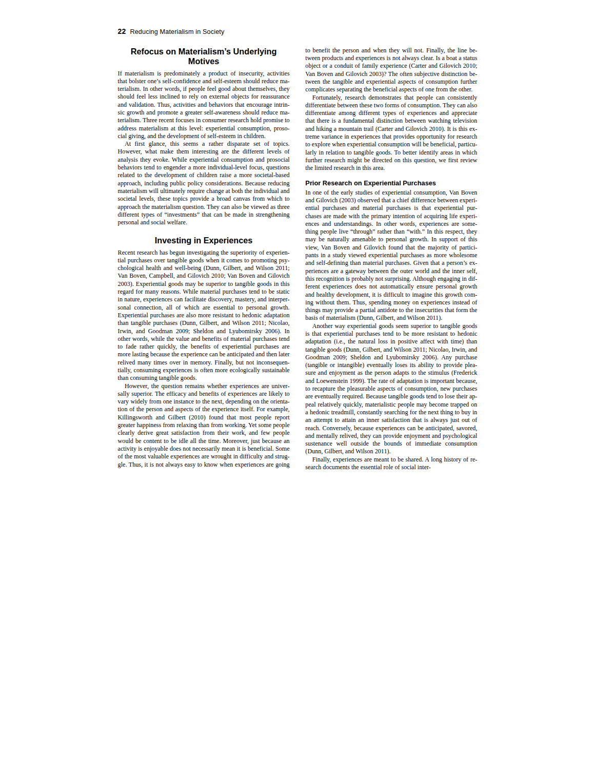22 Reducing Materialism in Society
Refocus on Materialism’s Underlying Motives
If materialism is predominately a product of insecurity, activities that bolster one’s self-confidence and self-esteem should reduce materialism. In other words, if people feel good about themselves, they should feel less inclined to rely on external objects for reassurance and validation. Thus, activities and behaviors that encourage intrinsic growth and promote a greater self-awareness should reduce materialism. Three recent focuses in consumer research hold promise to address materialism at this level: experiential consumption, prosocial giving, and the development of self-esteem in children.
At first glance, this seems a rather disparate set of topics. However, what make them interesting are the different levels of analysis they evoke. While experiential consumption and prosocial behaviors tend to engender a more individual-level focus, questions related to the development of children raise a more societal-based approach, including public policy considerations. Because reducing materialism will ultimately require change at both the individual and societal levels, these topics provide a broad canvas from which to approach the materialism question. They can also be viewed as three different types of “investments” that can be made in strengthening personal and social welfare.
Investing in Experiences
Recent research has begun investigating the superiority of experiential purchases over tangible goods when it comes to promoting psychological health and well-being (Dunn, Gilbert, and Wilson 2011; Van Boven, Campbell, and Gilovich 2010; Van Boven and Gilovich 2003). Experiential goods may be superior to tangible goods in this regard for many reasons. While material purchases tend to be static in nature, experiences can facilitate discovery, mastery, and interpersonal connection, all of which are essential to personal growth. Experiential purchases are also more resistant to hedonic adaptation than tangible purchases (Dunn, Gilbert, and Wilson 2011; Nicolao, Irwin, and Goodman 2009; Sheldon and Lyubomirsky 2006). In other words, while the value and benefits of material purchases tend to fade rather quickly, the benefits of experiential purchases are more lasting because the experience can be anticipated and then later relived many times over in memory. Finally, but not inconsequentially, consuming experiences is often more ecologically sustainable than consuming tangible goods.
However, the question remains whether experiences are universally superior. The efficacy and benefits of experiences are likely to vary widely from one instance to the next, depending on the orientation of the person and aspects of the experience itself. For example, Killingsworth and Gilbert (2010) found that most people report greater happiness from relaxing than from working. Yet some people clearly derive great satisfaction from their work, and few people would be content to be idle all the time. Moreover, just because an activity is enjoyable does not necessarily mean it is beneficial. Some of the most valuable experiences are wrought in difficulty and struggle. Thus, it is not always easy to know when experiences are going to benefit the person and when they will not. Finally, the line between products and experiences is not always clear. Is a boat a status object or a conduit of family experience (Carter and Gilovich 2010; Van Boven and Gilovich 2003)? The often subjective distinction between the tangible and experiential aspects of consumption further complicates separating the beneficial aspects of one from the other.
Fortunately, research demonstrates that people can consistently differentiate between these two forms of consumption. They can also differentiate among different types of experiences and appreciate that there is a fundamental distinction between watching television and hiking a mountain trail (Carter and Gilovich 2010). It is this extreme variance in experiences that provides opportunity for research to explore when experiential consumption will be beneficial, particularly in relation to tangible goods. To better identify areas in which further research might be directed on this question, we first review the limited research in this area.
Prior Research on Experiential Purchases
In one of the early studies of experiential consumption, Van Boven and Gilovich (2003) observed that a chief difference between experiential purchases and material purchases is that experiential purchases are made with the primary intention of acquiring life experiences and understandings. In other words, experiences are something people live “through” rather than “with.” In this respect, they may be naturally amenable to personal growth. In support of this view, Van Boven and Gilovich found that the majority of participants in a study viewed experiential purchases as more wholesome and self-defining than material purchases. Given that a person’s experiences are a gateway between the outer world and the inner self, this recognition is probably not surprising. Although engaging in different experiences does not automatically ensure personal growth and healthy development, it is difficult to imagine this growth coming without them. Thus, spending money on experiences instead of things may provide a partial antidote to the insecurities that form the basis of materialism (Dunn, Gilbert, and Wilson 2011).
Another way experiential goods seem superior to tangible goods is that experiential purchases tend to be more resistant to hedonic adaptation (i.e., the natural loss in positive affect with time) than tangible goods (Dunn, Gilbert, and Wilson 2011; Nicolao, Irwin, and Goodman 2009; Sheldon and Lyubomirsky 2006). Any purchase (tangible or intangible) eventually loses its ability to provide pleasure and enjoyment as the person adapts to the stimulus (Frederick and Loewenstein 1999). The rate of adaptation is important because, to recapture the pleasurable aspects of consumption, new purchases are eventually required. Because tangible goods tend to lose their appeal relatively quickly, materialistic people may become trapped on a hedonic treadmill, constantly searching for the next thing to buy in an attempt to attain an inner satisfaction that is always just out of reach. Conversely, because experiences can be anticipated, savored, and mentally relived, they can provide enjoyment and psychological sustenance well outside the bounds of immediate consumption (Dunn, Gilbert, and Wilson 2011).
Finally, experiences are meant to be shared. A long history of research documents the essential role of social inter-